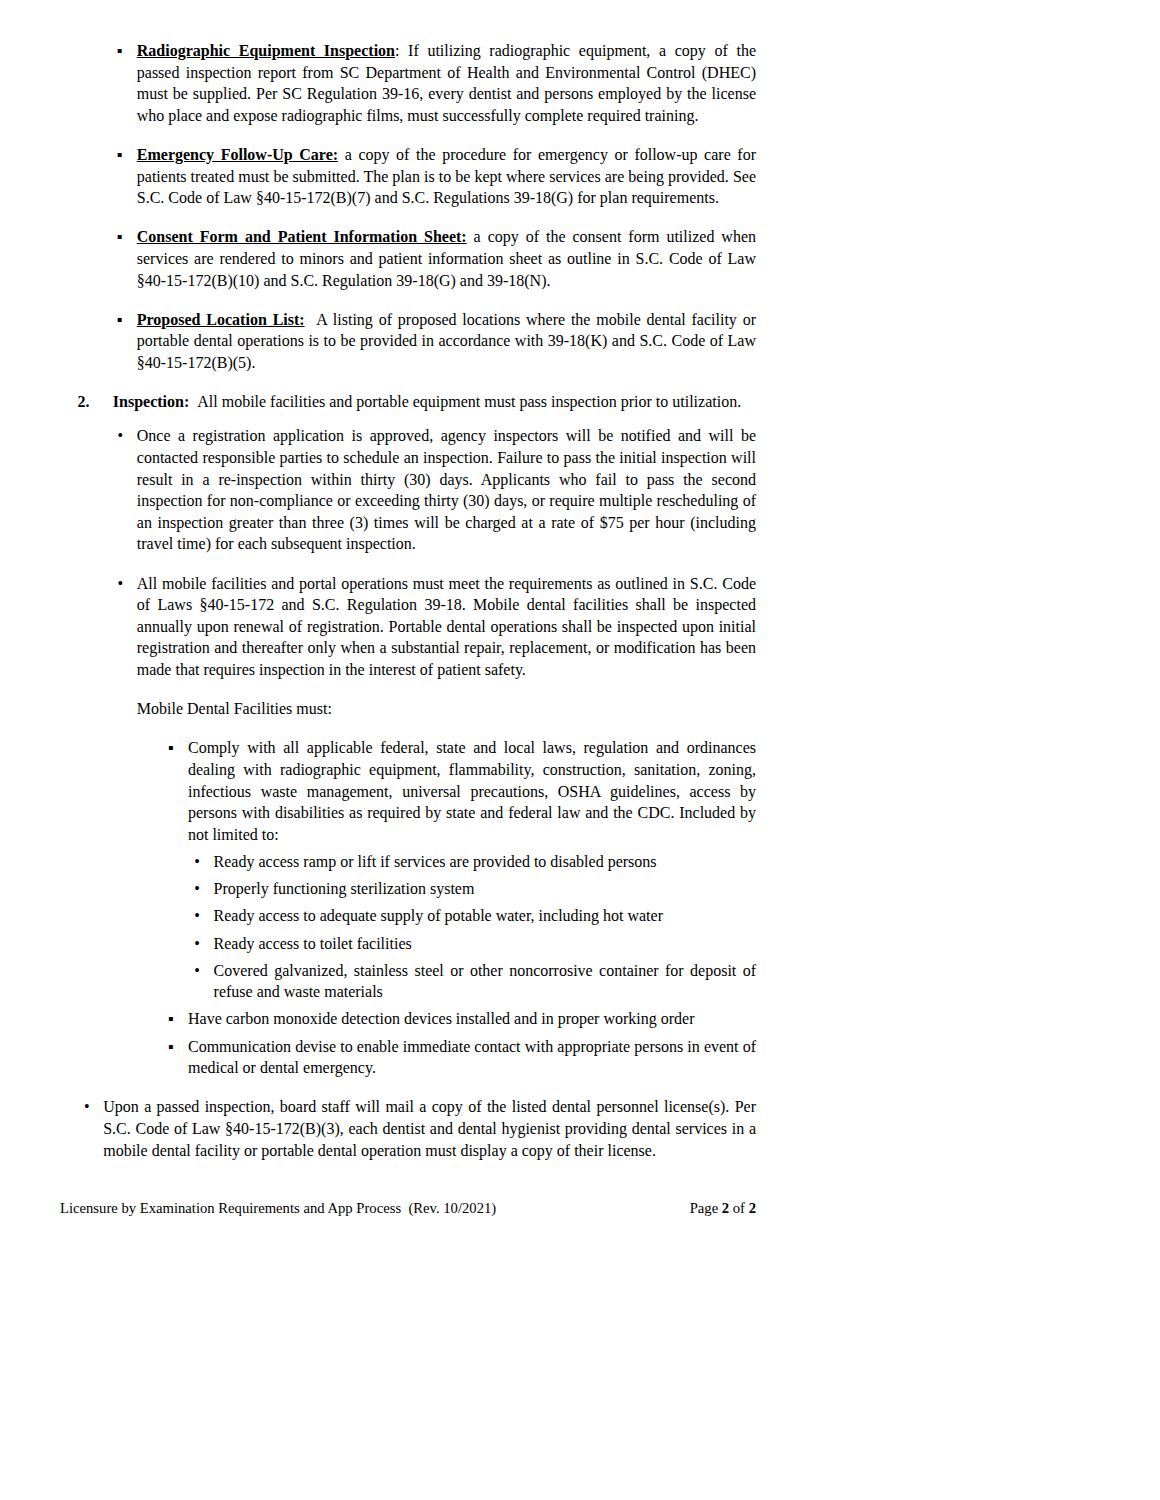Radiographic Equipment Inspection: If utilizing radiographic equipment, a copy of the passed inspection report from SC Department of Health and Environmental Control (DHEC) must be supplied. Per SC Regulation 39-16, every dentist and persons employed by the license who place and expose radiographic films, must successfully complete required training.
Emergency Follow-Up Care: a copy of the procedure for emergency or follow-up care for patients treated must be submitted. The plan is to be kept where services are being provided. See S.C. Code of Law §40-15-172(B)(7) and S.C. Regulations 39-18(G) for plan requirements.
Consent Form and Patient Information Sheet: a copy of the consent form utilized when services are rendered to minors and patient information sheet as outline in S.C. Code of Law §40-15-172(B)(10) and S.C. Regulation 39-18(G) and 39-18(N).
Proposed Location List: A listing of proposed locations where the mobile dental facility or portable dental operations is to be provided in accordance with 39-18(K) and S.C. Code of Law §40-15-172(B)(5).
2. Inspection: All mobile facilities and portable equipment must pass inspection prior to utilization.
Once a registration application is approved, agency inspectors will be notified and will be contacted responsible parties to schedule an inspection. Failure to pass the initial inspection will result in a re-inspection within thirty (30) days. Applicants who fail to pass the second inspection for non-compliance or exceeding thirty (30) days, or require multiple rescheduling of an inspection greater than three (3) times will be charged at a rate of $75 per hour (including travel time) for each subsequent inspection.
All mobile facilities and portal operations must meet the requirements as outlined in S.C. Code of Laws §40-15-172 and S.C. Regulation 39-18. Mobile dental facilities shall be inspected annually upon renewal of registration. Portable dental operations shall be inspected upon initial registration and thereafter only when a substantial repair, replacement, or modification has been made that requires inspection in the interest of patient safety.
Mobile Dental Facilities must:
Comply with all applicable federal, state and local laws, regulation and ordinances dealing with radiographic equipment, flammability, construction, sanitation, zoning, infectious waste management, universal precautions, OSHA guidelines, access by persons with disabilities as required by state and federal law and the CDC. Included by not limited to:
Ready access ramp or lift if services are provided to disabled persons
Properly functioning sterilization system
Ready access to adequate supply of potable water, including hot water
Ready access to toilet facilities
Covered galvanized, stainless steel or other noncorrosive container for deposit of refuse and waste materials
Have carbon monoxide detection devices installed and in proper working order
Communication devise to enable immediate contact with appropriate persons in event of medical or dental emergency.
Upon a passed inspection, board staff will mail a copy of the listed dental personnel license(s). Per S.C. Code of Law §40-15-172(B)(3), each dentist and dental hygienist providing dental services in a mobile dental facility or portable dental operation must display a copy of their license.
Licensure by Examination Requirements and App Process (Rev. 10/2021)
Page 2 of 2